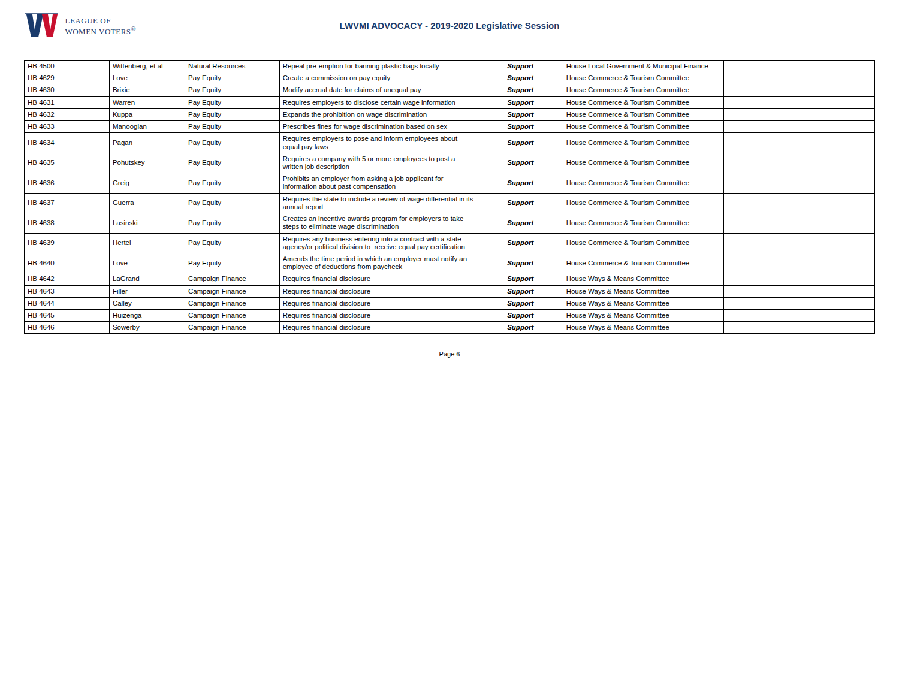LEAGUE OF
WOMEN VOTERS®
LWVMI ADVOCACY - 2019-2020 Legislative Session
| HB 4500 | Wittenberg, et al | Natural Resources | Repeal pre-emption for banning plastic bags locally | Support | House Local Government & Municipal Finance | |
| HB 4629 | Love | Pay Equity | Create a commission on pay equity | Support | House Commerce & Tourism Committee | |
| HB 4630 | Brixie | Pay Equity | Modify accrual date for claims of unequal pay | Support | House Commerce & Tourism Committee | |
| HB 4631 | Warren | Pay Equity | Requires employers to disclose certain wage information | Support | House Commerce & Tourism Committee | |
| HB 4632 | Kuppa | Pay Equity | Expands the prohibition on wage discrimination | Support | House Commerce & Tourism Committee | |
| HB 4633 | Manoogian | Pay Equity | Prescribes fines for wage discrimination based on sex | Support | House Commerce & Tourism Committee | |
| HB 4634 | Pagan | Pay Equity | Requires employers to pose and inform employees about equal pay laws | Support | House Commerce & Tourism Committee | |
| HB 4635 | Pohutskey | Pay Equity | Requires a company with 5 or more employees to post a written job description | Support | House Commerce & Tourism Committee | |
| HB 4636 | Greig | Pay Equity | Prohibits an employer from asking a job applicant for information about past compensation | Support | House Commerce & Tourism Committee | |
| HB 4637 | Guerra | Pay Equity | Requires the state to include a review of wage differential in its annual report | Support | House Commerce & Tourism Committee | |
| HB 4638 | Lasinski | Pay Equity | Creates an incentive awards program for employers to take steps to eliminate wage discrimination | Support | House Commerce & Tourism Committee | |
| HB 4639 | Hertel | Pay Equity | Requires any business entering into a contract with a state agency/or political division to receive equal pay certification | Support | House Commerce & Tourism Committee | |
| HB 4640 | Love | Pay Equity | Amends the time period in which an employer must notify an employee of deductions from paycheck | Support | House Commerce & Tourism Committee | |
| HB 4642 | LaGrand | Campaign Finance | Requires financial disclosure | Support | House Ways & Means Committee | |
| HB 4643 | Filler | Campaign Finance | Requires financial disclosure | Support | House Ways & Means Committee | |
| HB 4644 | Calley | Campaign Finance | Requires financial disclosure | Support | House Ways & Means Committee | |
| HB 4645 | Huizenga | Campaign Finance | Requires financial disclosure | Support | House Ways & Means Committee | |
| HB 4646 | Sowerby | Campaign Finance | Requires financial disclosure | Support | House Ways & Means Committee | |
Page 6